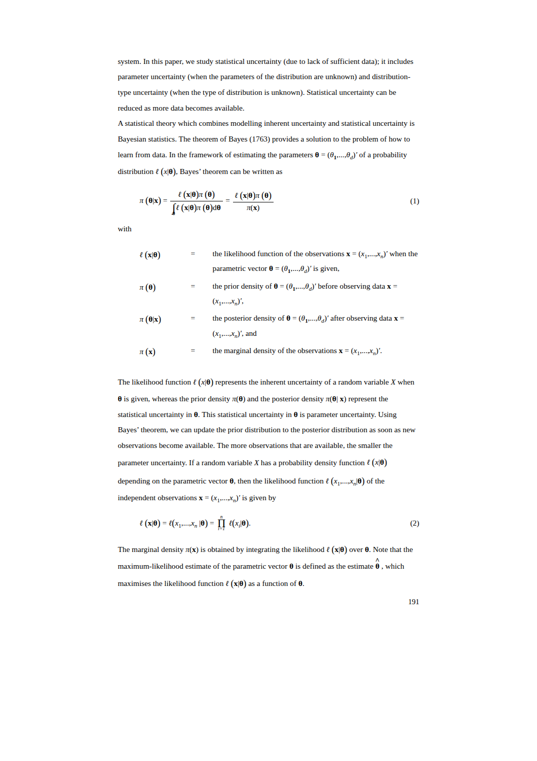system. In this paper, we study statistical uncertainty (due to lack of sufficient data); it includes parameter uncertainty (when the parameters of the distribution are unknown) and distribution-type uncertainty (when the type of distribution is unknown). Statistical uncertainty can be reduced as more data becomes available.
A statistical theory which combines modelling inherent uncertainty and statistical uncertainty is Bayesian statistics. The theorem of Bayes (1763) provides a solution to the problem of how to learn from data. In the framework of estimating the parameters θ = (θ1,...,θd)′ of a probability distribution ℓ (x|θ), Bayes’ theorem can be written as
π (θ|x) = ℓ (x|θ) π (θ) ∫θ ℓ (x|θ) π (θ) dθ = ℓ (x|θ) π (θ) π(x) (1)
with
| ℓ ( x / θ ) | = | the likelihood function of the observations x = ( x 1 ,..., x n ) ′ when the parametric vector θ = ( θ 1 ,..., θ d ) ′ is given, |
| π ( θ ) | = | the prior density of θ = ( θ 1 ,..., θ d ) ′ before observing data x = ( x 1 ,..., x n ) ′ , |
| π ( θ / x ) | = | the posterior density of θ = ( θ 1 ,..., θ d ) ′ after observing data x = ( x 1 ,..., x n ) ′ , and |
| π ( x ) | = | the marginal density of the observations x = ( x 1 ,..., x n ) ′ . |
The likelihood function ℓ (x|θ) represents the inherent uncertainty of a random variable X when θ is given, whereas the prior density π(θ) and the posterior density π(θ| x) represent the statistical uncertainty in θ. This statistical uncertainty in θ is parameter uncertainty. Using Bayes’ theorem, we can update the prior distribution to the posterior distribution as soon as new observations become available. The more observations that are available, the smaller the parameter uncertainty. If a random variable X has a probability density function ℓ (x|θ) depending on the parametric vector θ, then the likelihood function ℓ (x1,...,xn|θ) of the independent observations x = (x1,...,xn)′ is given by
ℓ (x|θ) = ℓ(x1,...,xn |θ) = Πni=1 ℓ(xi|θ). (2)
The marginal density π(x) is obtained by integrating the likelihood ℓ (x|θ) over θ. Note that the maximum-likelihood estimate of the parametric vector θ is defined as the estimate θ , which maximises the likelihood function ℓ (x|θ) as a function of θ.
191